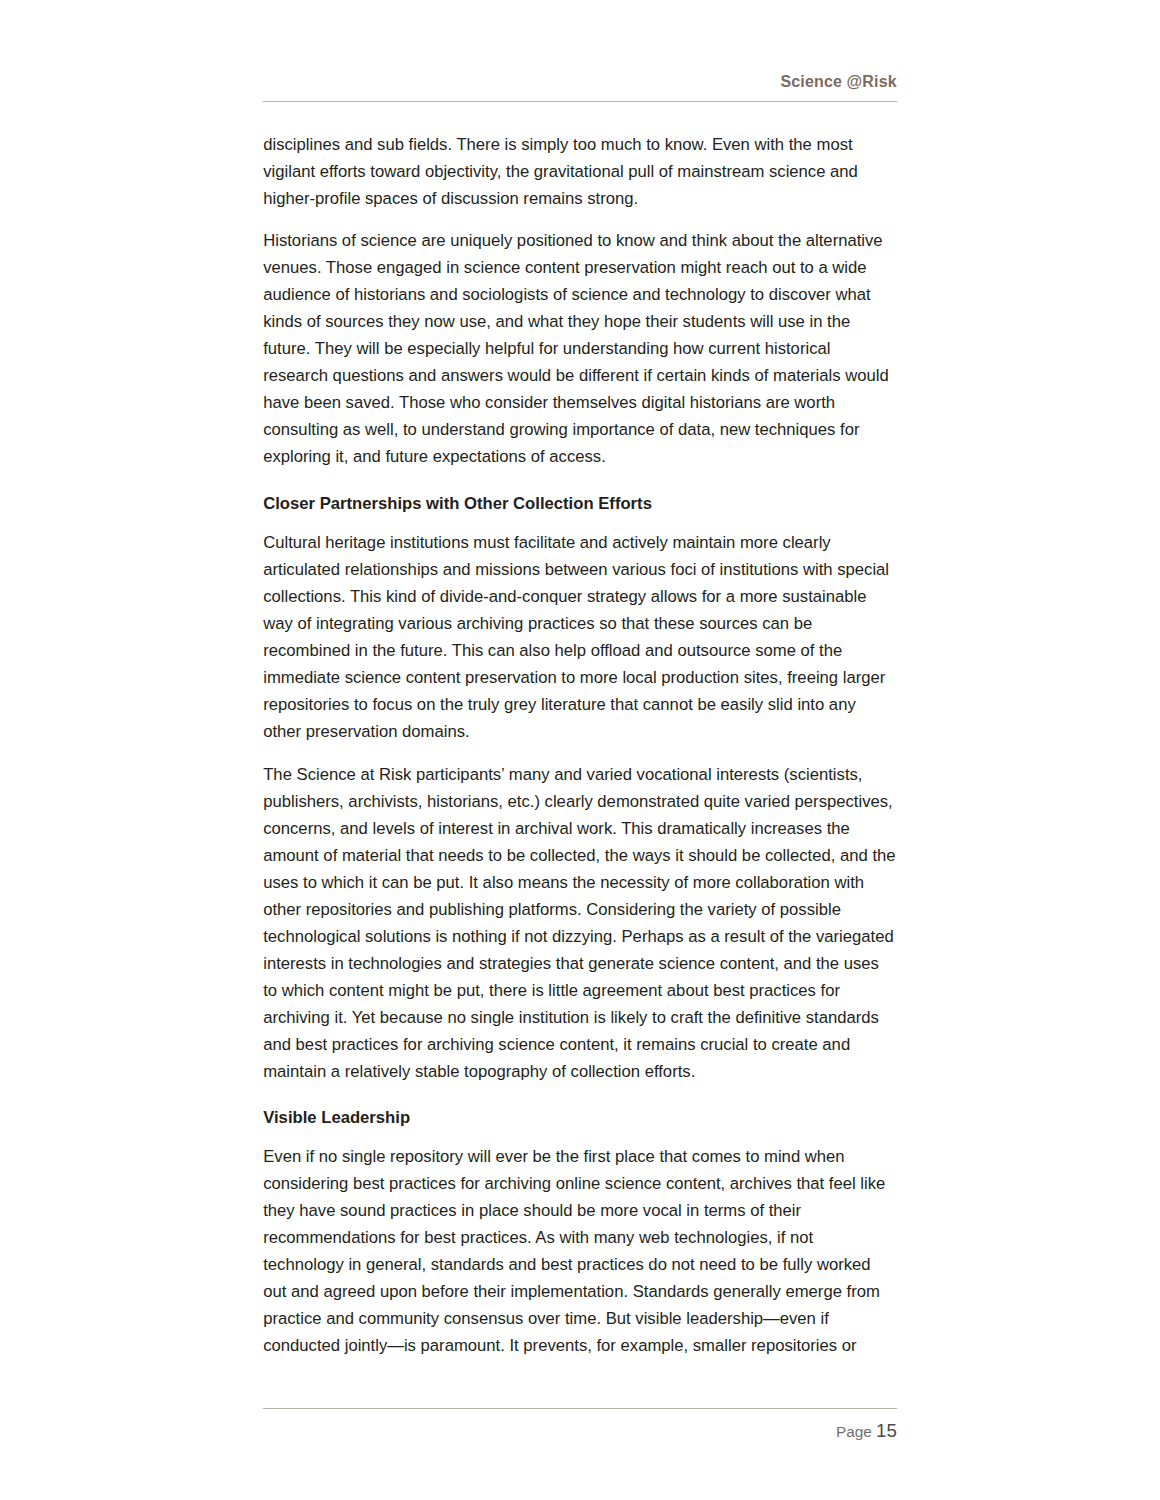Science @Risk
disciplines and sub fields. There is simply too much to know. Even with the most vigilant efforts toward objectivity, the gravitational pull of mainstream science and higher-profile spaces of discussion remains strong.
Historians of science are uniquely positioned to know and think about the alternative venues. Those engaged in science content preservation might reach out to a wide audience of historians and sociologists of science and technology to discover what kinds of sources they now use, and what they hope their students will use in the future. They will be especially helpful for understanding how current historical research questions and answers would be different if certain kinds of materials would have been saved. Those who consider themselves digital historians are worth consulting as well, to understand growing importance of data, new techniques for exploring it, and future expectations of access.
Closer Partnerships with Other Collection Efforts
Cultural heritage institutions must facilitate and actively maintain more clearly articulated relationships and missions between various foci of institutions with special collections. This kind of divide-and-conquer strategy allows for a more sustainable way of integrating various archiving practices so that these sources can be recombined in the future. This can also help offload and outsource some of the immediate science content preservation to more local production sites, freeing larger repositories to focus on the truly grey literature that cannot be easily slid into any other preservation domains.
The Science at Risk participants’ many and varied vocational interests (scientists, publishers, archivists, historians, etc.) clearly demonstrated quite varied perspectives, concerns, and levels of interest in archival work. This dramatically increases the amount of material that needs to be collected, the ways it should be collected, and the uses to which it can be put. It also means the necessity of more collaboration with other repositories and publishing platforms. Considering the variety of possible technological solutions is nothing if not dizzying. Perhaps as a result of the variegated interests in technologies and strategies that generate science content, and the uses to which content might be put, there is little agreement about best practices for archiving it. Yet because no single institution is likely to craft the definitive standards and best practices for archiving science content, it remains crucial to create and maintain a relatively stable topography of collection efforts.
Visible Leadership
Even if no single repository will ever be the first place that comes to mind when considering best practices for archiving online science content, archives that feel like they have sound practices in place should be more vocal in terms of their recommendations for best practices. As with many web technologies, if not technology in general, standards and best practices do not need to be fully worked out and agreed upon before their implementation. Standards generally emerge from practice and community consensus over time. But visible leadership—even if conducted jointly—is paramount. It prevents, for example, smaller repositories or
Page 15